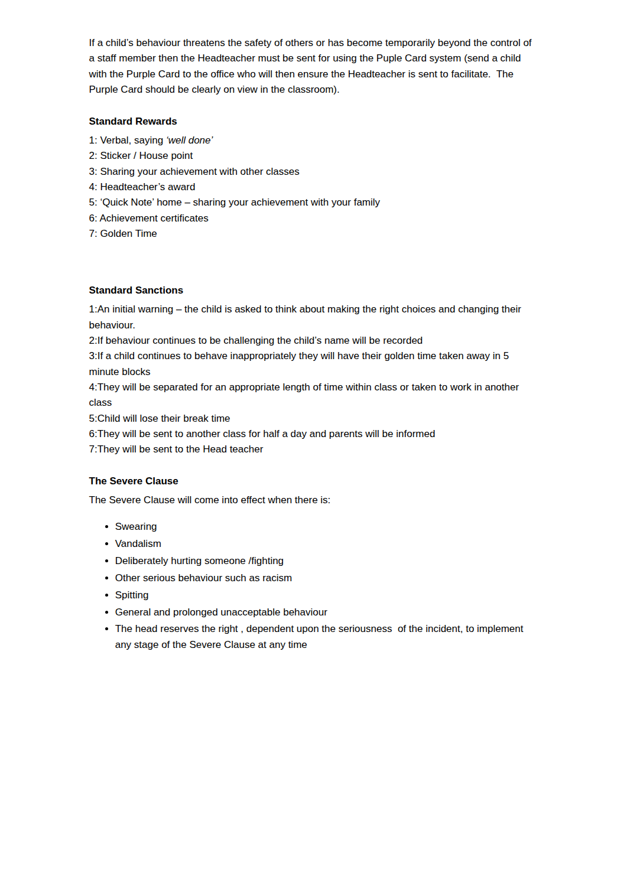If a child’s behaviour threatens the safety of others or has become temporarily beyond the control of a staff member then the Headteacher must be sent for using the Puple Card system (send a child with the Purple Card to the office who will then ensure the Headteacher is sent to facilitate. The Purple Card should be clearly on view in the classroom).
Standard Rewards
1: Verbal, saying ‘well done’
2: Sticker / House point
3: Sharing your achievement with other classes
4: Headteacher’s award
5: ‘Quick Note’ home – sharing your achievement with your family
6: Achievement certificates
7: Golden Time
Standard Sanctions
1:An initial warning – the child is asked to think about making the right choices and changing their behaviour.
2:If behaviour continues to be challenging the child’s name will be recorded
3:If a child continues to behave inappropriately they will have their golden time taken away in 5 minute blocks
4:They will be separated for an appropriate length of time within class or taken to work in another class
5:Child will lose their break time
6:They will be sent to another class for half a day and parents will be informed
7:They will be sent to the Head teacher
The Severe Clause
The Severe Clause will come into effect when there is:
Swearing
Vandalism
Deliberately hurting someone /fighting
Other serious behaviour such as racism
Spitting
General and prolonged unacceptable behaviour
The head reserves the right , dependent upon the seriousness of the incident, to implement any stage of the Severe Clause at any time